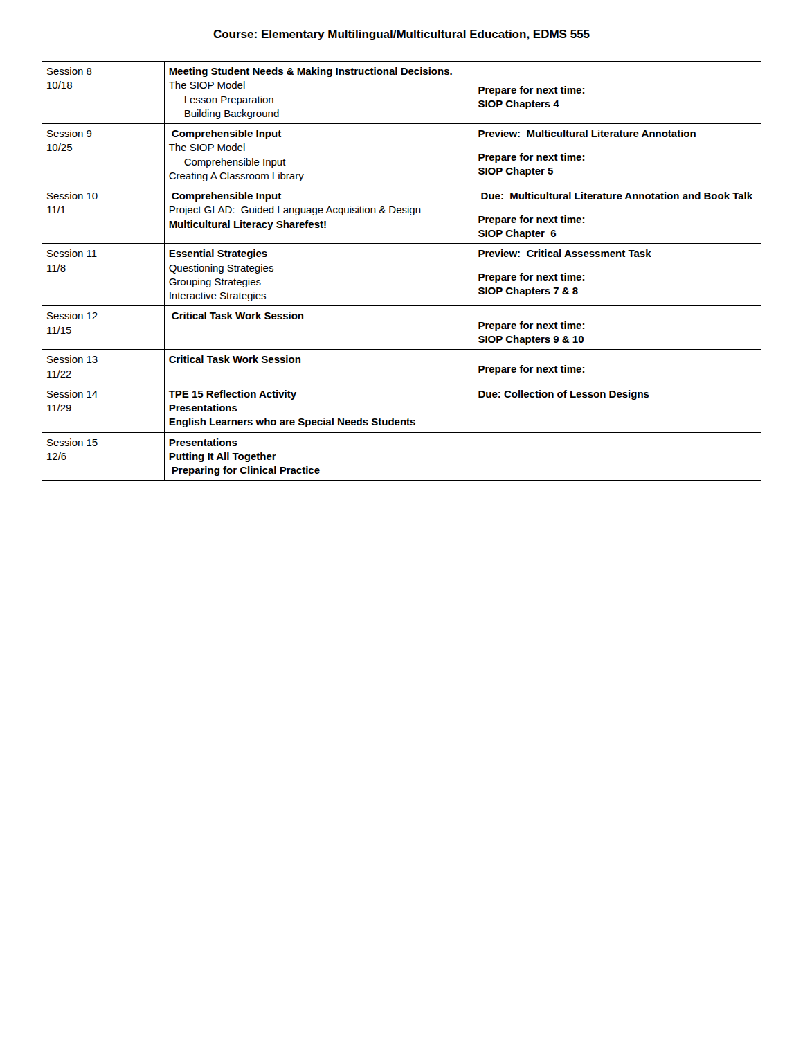Course: Elementary Multilingual/Multicultural Education, EDMS 555
| Session 8 10/18 | Meeting Student Needs & Making Instructional Decisions. The SIOP Model Lesson Preparation Building Background | Prepare for next time: SIOP Chapters 4 |
| Session 9 10/25 | Comprehensible Input The SIOP Model Comprehensible Input Creating A Classroom Library | Preview: Multicultural Literature Annotation Prepare for next time: SIOP Chapter 5 |
| Session 10 11/1 | Comprehensible Input Project GLAD: Guided Language Acquisition & Design Multicultural Literacy Sharefest! | Due: Multicultural Literature Annotation and Book Talk Prepare for next time: SIOP Chapter 6 |
| Session 11 11/8 | Essential Strategies Questioning Strategies Grouping Strategies Interactive Strategies | Preview: Critical Assessment Task Prepare for next time: SIOP Chapters 7 & 8 |
| Session 12 11/15 | Critical Task Work Session | Prepare for next time: SIOP Chapters 9 & 10 |
| Session 13 11/22 | Critical Task Work Session | Prepare for next time: |
| Session 14 11/29 | TPE 15 Reflection Activity Presentations English Learners who are Special Needs Students | Due: Collection of Lesson Designs |
| Session 15 12/6 | Presentations Putting It All Together Preparing for Clinical Practice | |